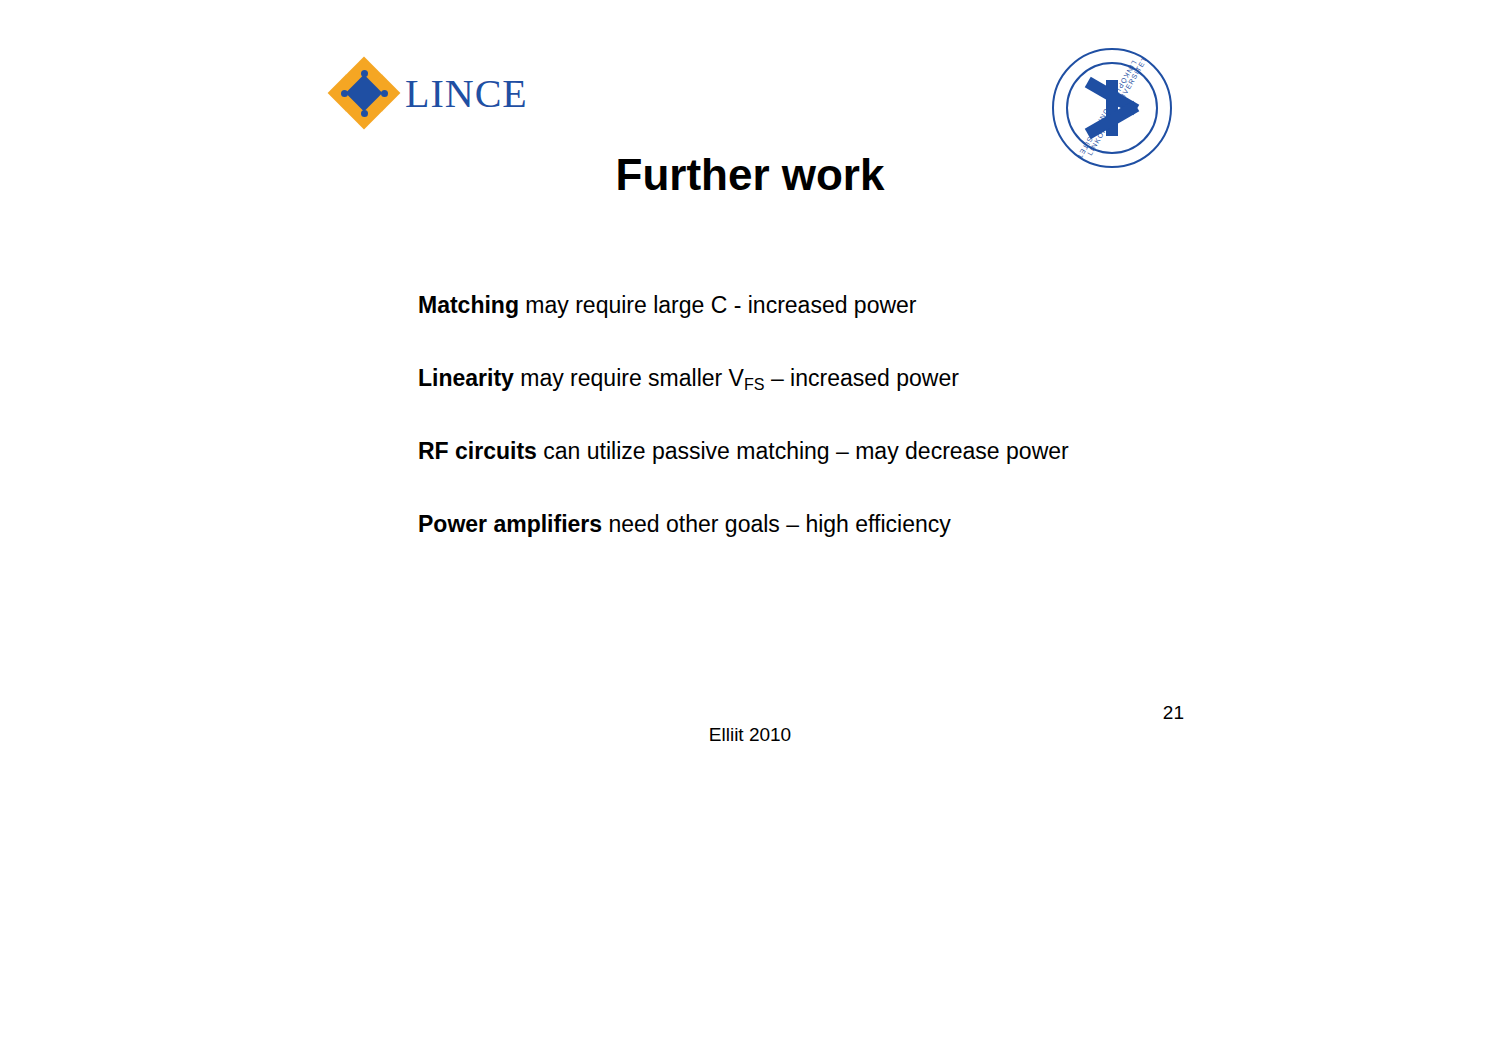LINCE
LINKÖPINGS UNIVERSITET LINKÖPINGS UNIVERSITET
Further work
Matching may require large C - increased power
Linearity may require smaller VFS – increased power
RF circuits can utilize passive matching – may decrease power
Power amplifiers need other goals – high efficiency
21
Elliit 2010